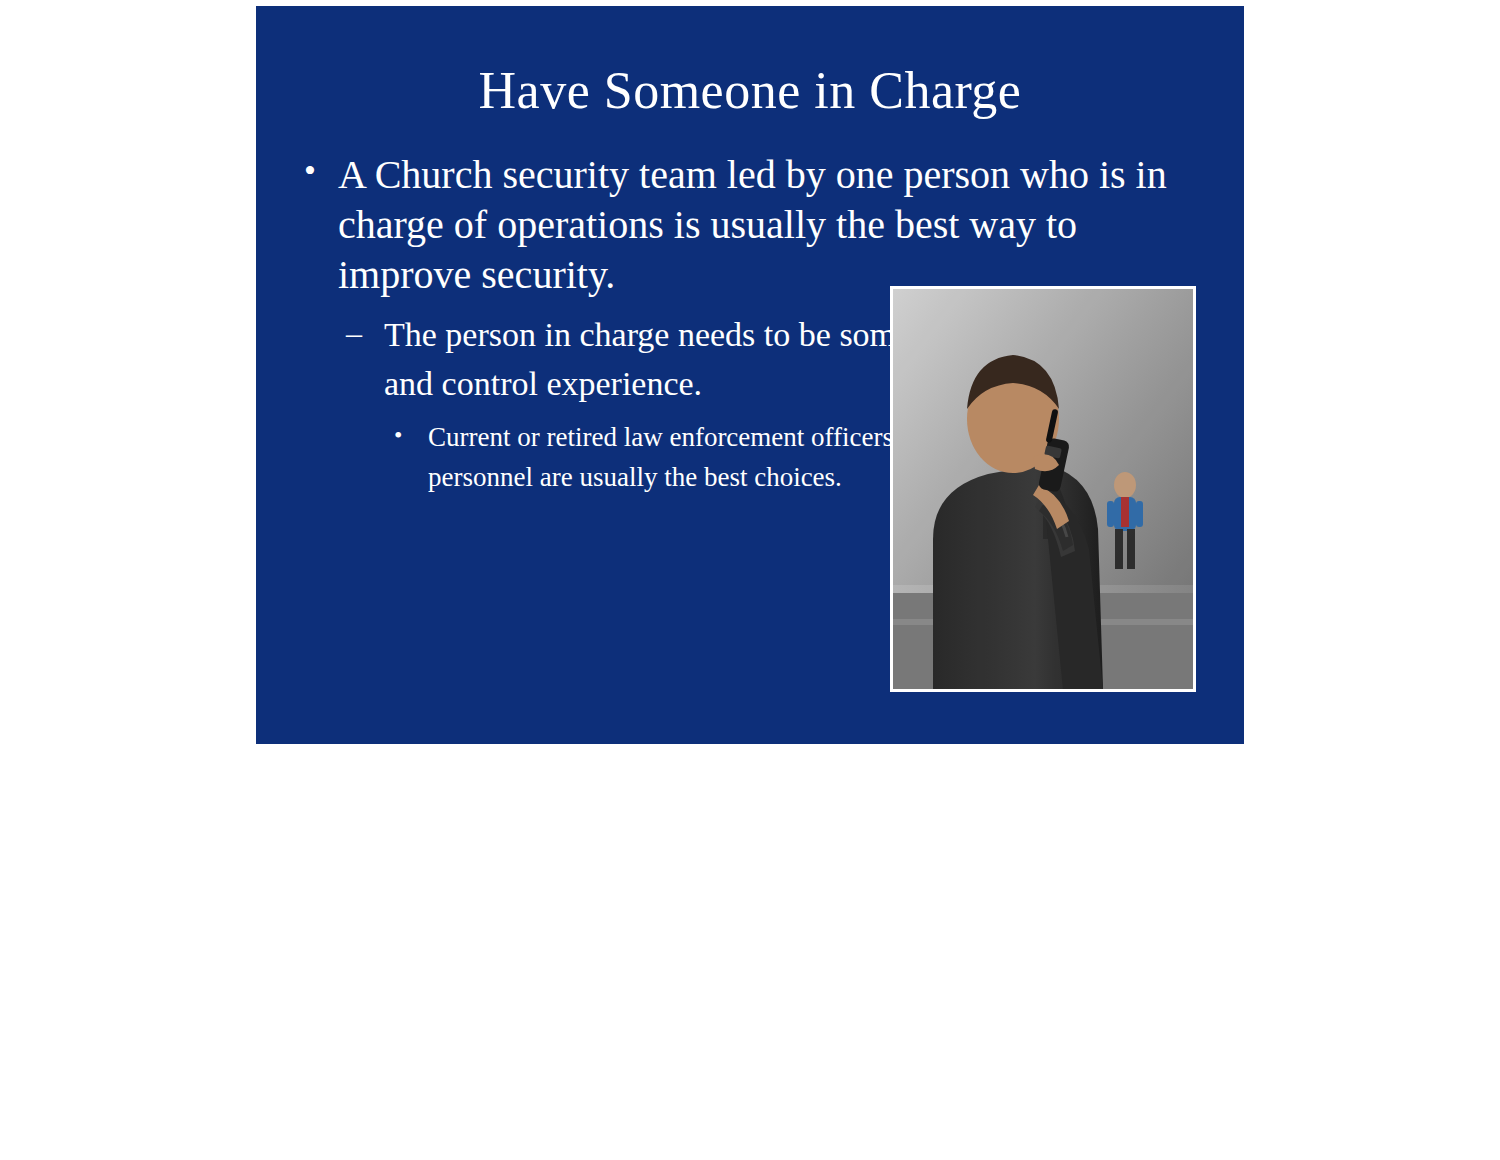Have Someone in Charge
A Church security team led by one person who is in charge of operations is usually the best way to improve security.
The person in charge needs to be someone with command and control experience.
Current or retired law enforcement officers or experienced military personnel are usually the best choices.